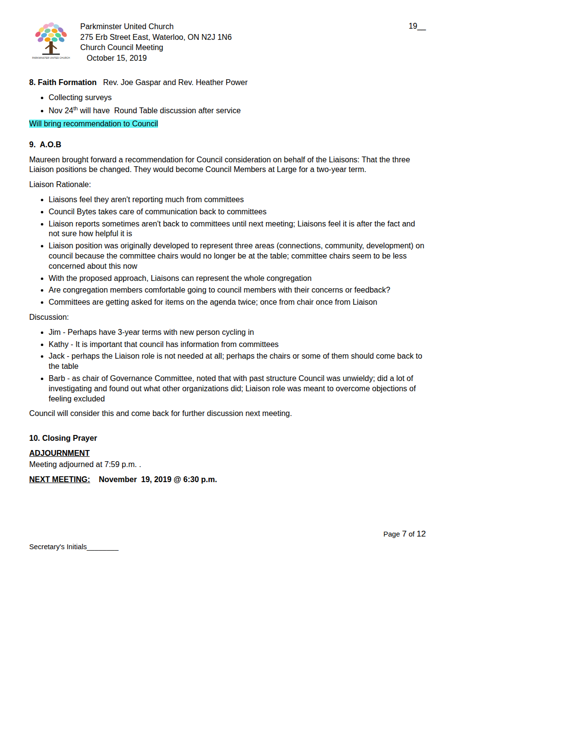PARKMINSTER UNITED CHURCH
Parkminster United Church
275 Erb Street East, Waterloo, ON N2J 1N6
Church Council Meeting
October 15, 2019
19__
8. Faith Formation Rev. Joe Gaspar and Rev. Heather Power
Collecting surveys
Nov 24th will have Round Table discussion after service
Will bring recommendation to Council
9. A.O.B
Maureen brought forward a recommendation for Council consideration on behalf of the Liaisons: That the three Liaison positions be changed. They would become Council Members at Large for a two-year term.
Liaison Rationale:
Liaisons feel they aren't reporting much from committees
Council Bytes takes care of communication back to committees
Liaison reports sometimes aren't back to committees until next meeting; Liaisons feel it is after the fact and not sure how helpful it is
Liaison position was originally developed to represent three areas (connections, community, development) on council because the committee chairs would no longer be at the table; committee chairs seem to be less concerned about this now
With the proposed approach, Liaisons can represent the whole congregation
Are congregation members comfortable going to council members with their concerns or feedback?
Committees are getting asked for items on the agenda twice; once from chair once from Liaison
Discussion:
Jim - Perhaps have 3-year terms with new person cycling in
Kathy - It is important that council has information from committees
Jack - perhaps the Liaison role is not needed at all; perhaps the chairs or some of them should come back to the table
Barb - as chair of Governance Committee, noted that with past structure Council was unwieldy; did a lot of investigating and found out what other organizations did; Liaison role was meant to overcome objections of feeling excluded
Council will consider this and come back for further discussion next meeting.
10. Closing Prayer
ADJOURNMENT
Meeting adjourned at 7:59 p.m. .
NEXT MEETING:
November 19, 2019 @ 6:30 p.m.
Page 7 of 12
Secretary's Initials________